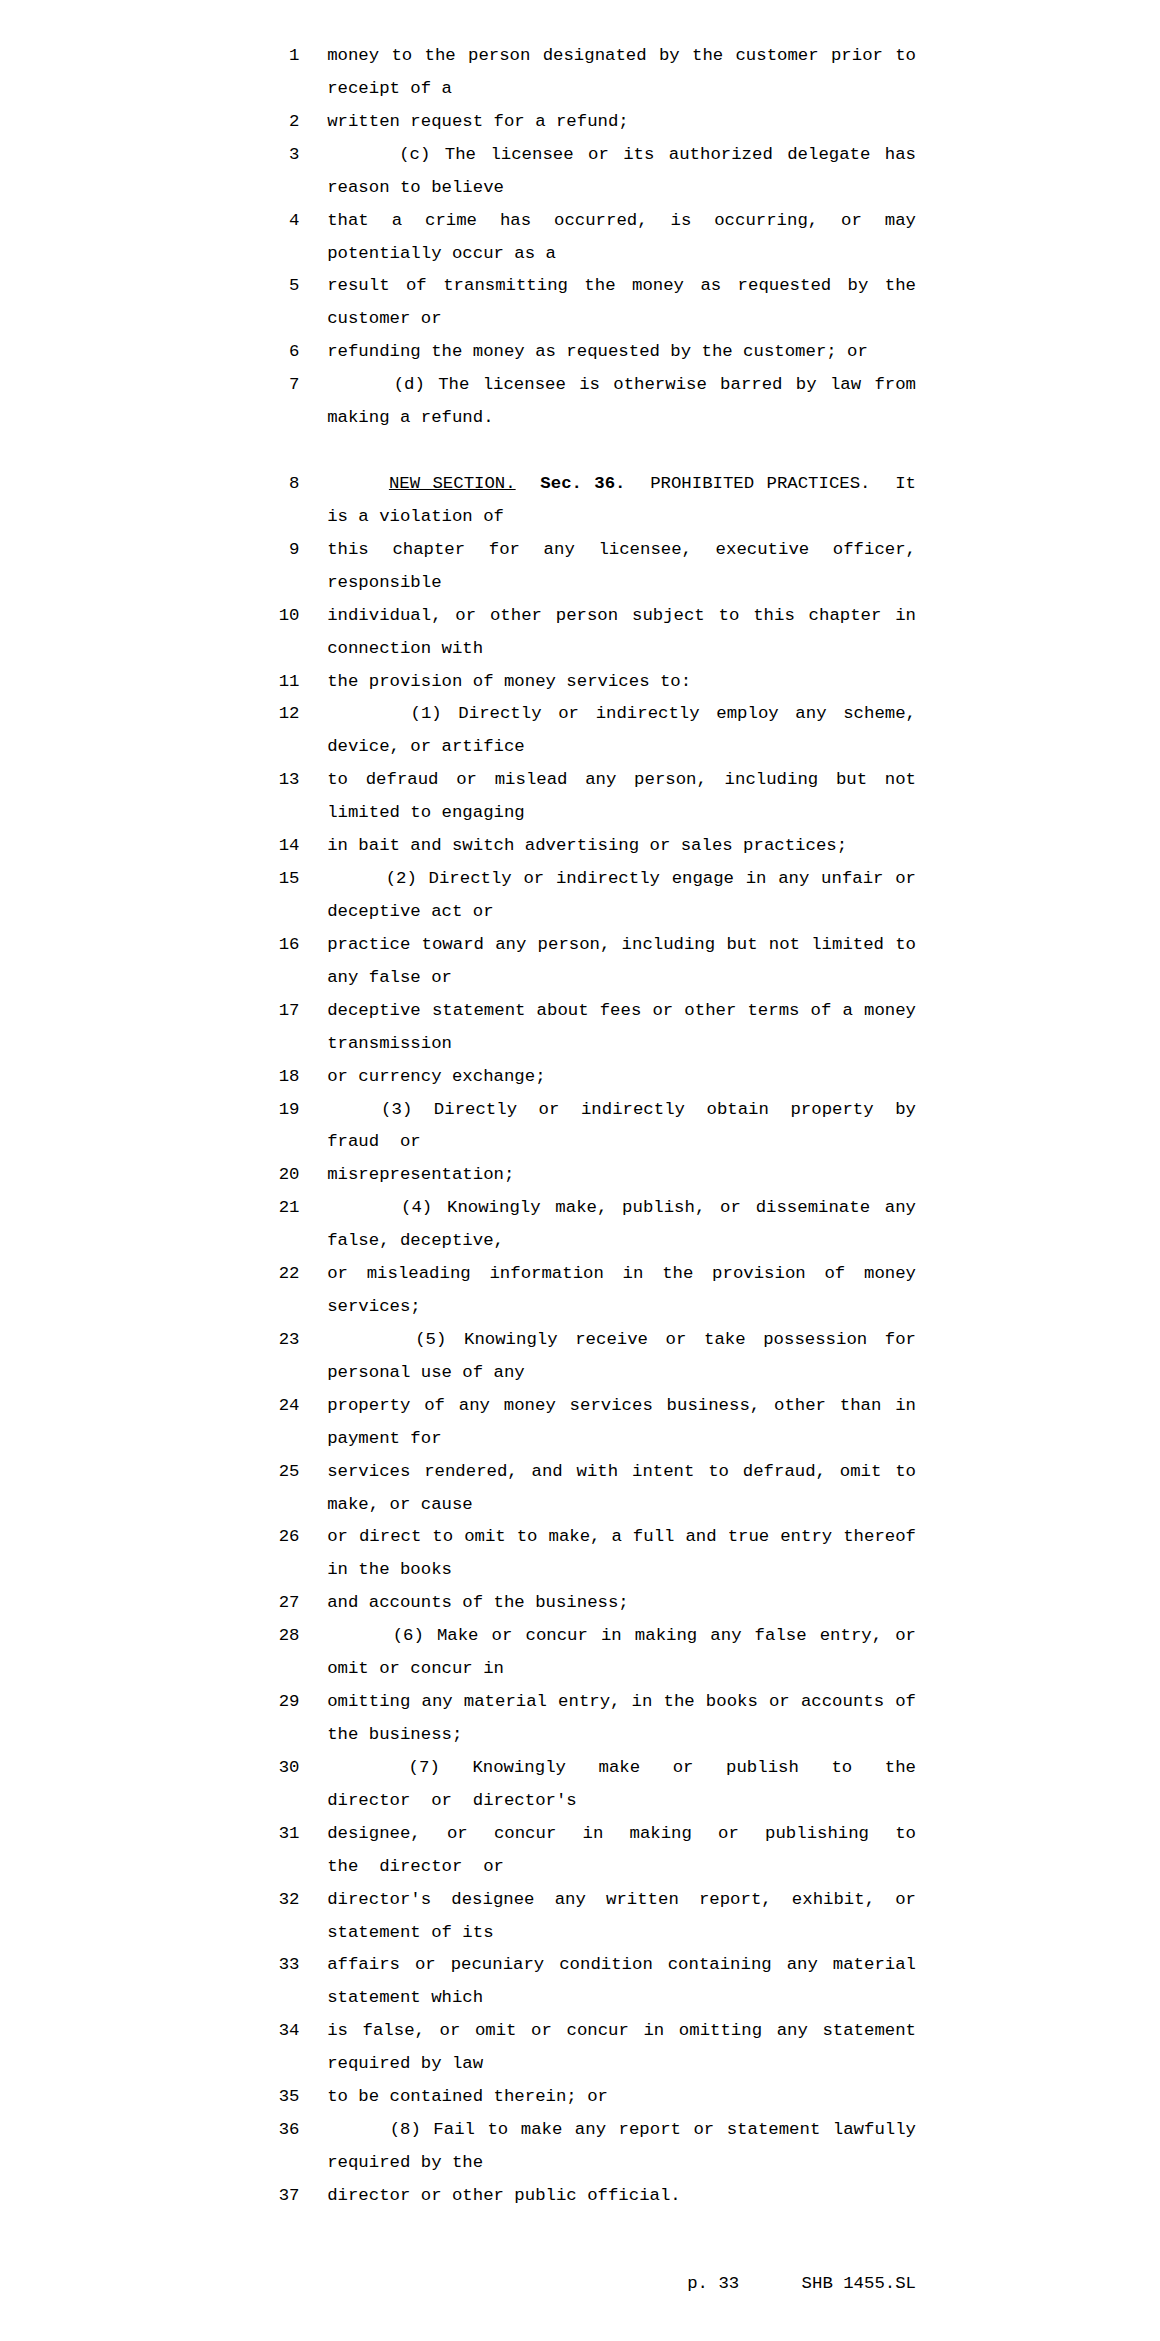1 money to the person designated by the customer prior to receipt of a
2 written request for a refund;
3 (c) The licensee or its authorized delegate has reason to believe
4 that a crime has occurred, is occurring, or may potentially occur as a
5 result of transmitting the money as requested by the customer or
6 refunding the money as requested by the customer; or
7 (d) The licensee is otherwise barred by law from making a refund.
8 NEW SECTION. Sec. 36. PROHIBITED PRACTICES. It is a violation of
9 this chapter for any licensee, executive officer, responsible
10 individual, or other person subject to this chapter in connection with
11 the provision of money services to:
12 (1) Directly or indirectly employ any scheme, device, or artifice
13 to defraud or mislead any person, including but not limited to engaging
14 in bait and switch advertising or sales practices;
15 (2) Directly or indirectly engage in any unfair or deceptive act or
16 practice toward any person, including but not limited to any false or
17 deceptive statement about fees or other terms of a money transmission
18 or currency exchange;
19 (3) Directly or indirectly obtain property by fraud or
20 misrepresentation;
21 (4) Knowingly make, publish, or disseminate any false, deceptive,
22 or misleading information in the provision of money services;
23 (5) Knowingly receive or take possession for personal use of any
24 property of any money services business, other than in payment for
25 services rendered, and with intent to defraud, omit to make, or cause
26 or direct to omit to make, a full and true entry thereof in the books
27 and accounts of the business;
28 (6) Make or concur in making any false entry, or omit or concur in
29 omitting any material entry, in the books or accounts of the business;
30 (7) Knowingly make or publish to the director or director's
31 designee, or concur in making or publishing to the director or
32 director's designee any written report, exhibit, or statement of its
33 affairs or pecuniary condition containing any material statement which
34 is false, or omit or concur in omitting any statement required by law
35 to be contained therein; or
36 (8) Fail to make any report or statement lawfully required by the
37 director or other public official.
p. 33 SHB 1455.SL